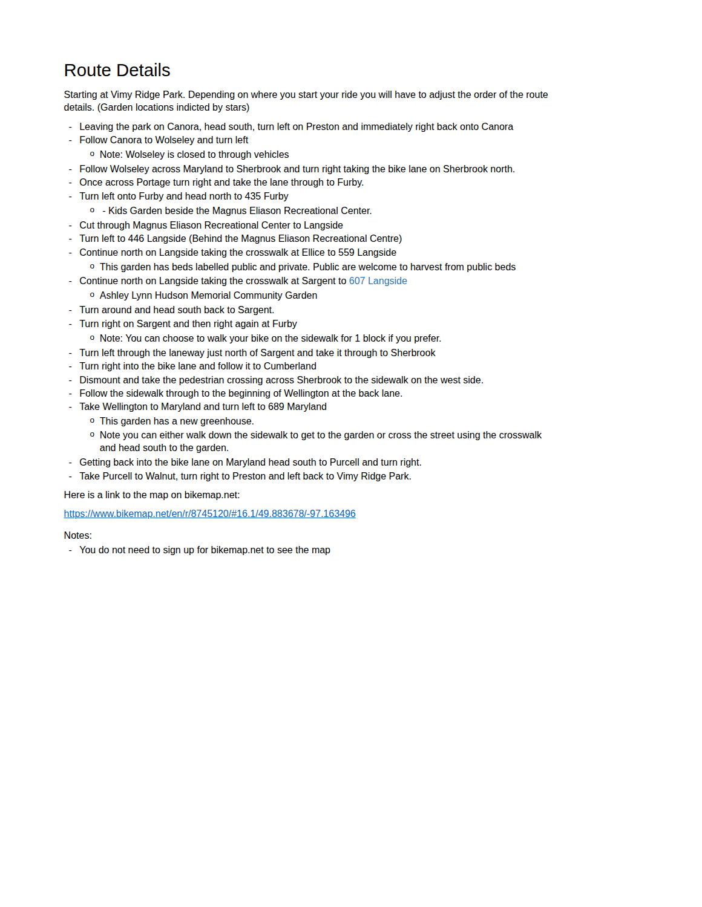Route Details
Starting at Vimy Ridge Park. Depending on where you start your ride you will have to adjust the order of the route details. (Garden locations indicted by stars)
Leaving the park on Canora, head south, turn left on Preston and immediately right back onto Canora
Follow Canora to Wolseley and turn left
Note: Wolseley is closed to through vehicles
Follow Wolseley across Maryland to Sherbrook and turn right taking the bike lane on Sherbrook north.
Once across Portage turn right and take the lane through to Furby.
Turn left onto Furby and head north to 435 Furby
- Kids Garden beside the Magnus Eliason Recreational Center.
Cut through Magnus Eliason Recreational Center to Langside
Turn left to 446 Langside (Behind the Magnus Eliason Recreational Centre)
Continue north on Langside taking the crosswalk at Ellice to 559 Langside
This garden has beds labelled public and private. Public are welcome to harvest from public beds
Continue north on Langside taking the crosswalk at Sargent to 607 Langside
Ashley Lynn Hudson Memorial Community Garden
Turn around and head south back to Sargent.
Turn right on Sargent and then right again at Furby
Note: You can choose to walk your bike on the sidewalk for 1 block if you prefer.
Turn left through the laneway just north of Sargent and take it through to Sherbrook
Turn right into the bike lane and follow it to Cumberland
Dismount and take the pedestrian crossing across Sherbrook to the sidewalk on the west side.
Follow the sidewalk through to the beginning of Wellington at the back lane.
Take Wellington to Maryland and turn left to 689 Maryland
This garden has a new greenhouse.
Note you can either walk down the sidewalk to get to the garden or cross the street using the crosswalk and head south to the garden.
Getting back into the bike lane on Maryland head south to Purcell and turn right.
Take Purcell to Walnut, turn right to Preston and left back to Vimy Ridge Park.
Here is a link to the map on bikemap.net:
https://www.bikemap.net/en/r/8745120/#16.1/49.883678/-97.163496
Notes:
You do not need to sign up for bikemap.net to see the map